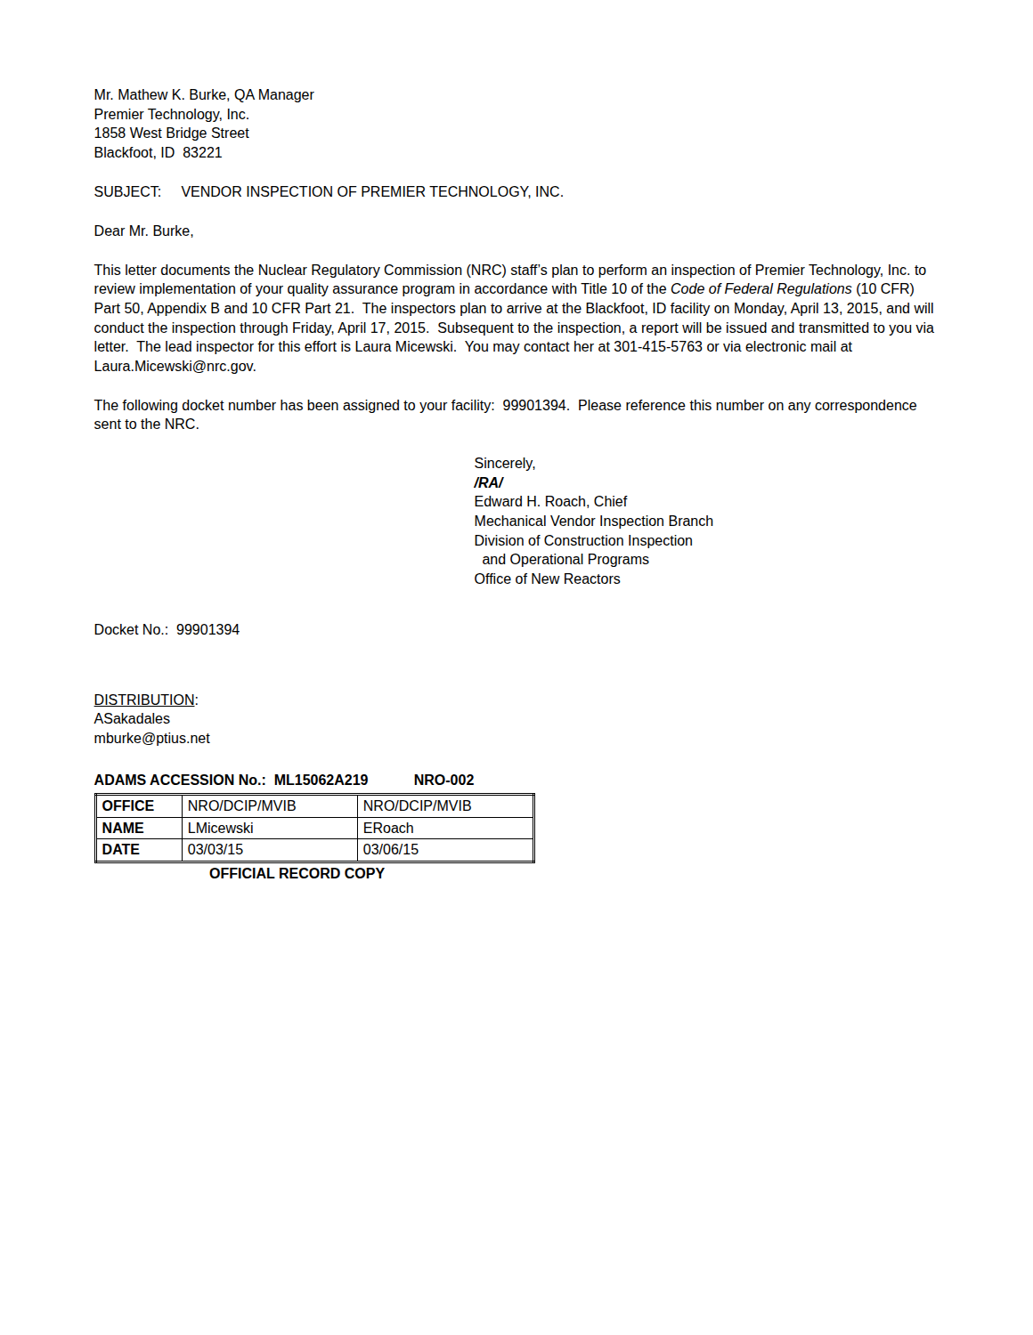Mr. Mathew K. Burke, QA Manager
Premier Technology, Inc.
1858 West Bridge Street
Blackfoot, ID 83221
SUBJECT: VENDOR INSPECTION OF PREMIER TECHNOLOGY, INC.
Dear Mr. Burke,
This letter documents the Nuclear Regulatory Commission (NRC) staff’s plan to perform an inspection of Premier Technology, Inc. to review implementation of your quality assurance program in accordance with Title 10 of the Code of Federal Regulations (10 CFR) Part 50, Appendix B and 10 CFR Part 21. The inspectors plan to arrive at the Blackfoot, ID facility on Monday, April 13, 2015, and will conduct the inspection through Friday, April 17, 2015. Subsequent to the inspection, a report will be issued and transmitted to you via letter. The lead inspector for this effort is Laura Micewski. You may contact her at 301-415-5763 or via electronic mail at Laura.Micewski@nrc.gov.
The following docket number has been assigned to your facility: 99901394. Please reference this number on any correspondence sent to the NRC.
Sincerely,
/RA/
Edward H. Roach, Chief
Mechanical Vendor Inspection Branch
Division of Construction Inspection
and Operational Programs
Office of New Reactors
Docket No.: 99901394
DISTRIBUTION:
ASakadales
mburke@ptius.net
ADAMS ACCESSION No.: ML15062A219NRO-002
| OFFICE | NRO/DCIP/MVIB | NRO/DCIP/MVIB |
| NAME | LMicewski | ERoach |
| DATE | 03/03/15 | 03/06/15 |
OFFICIAL RECORD COPY